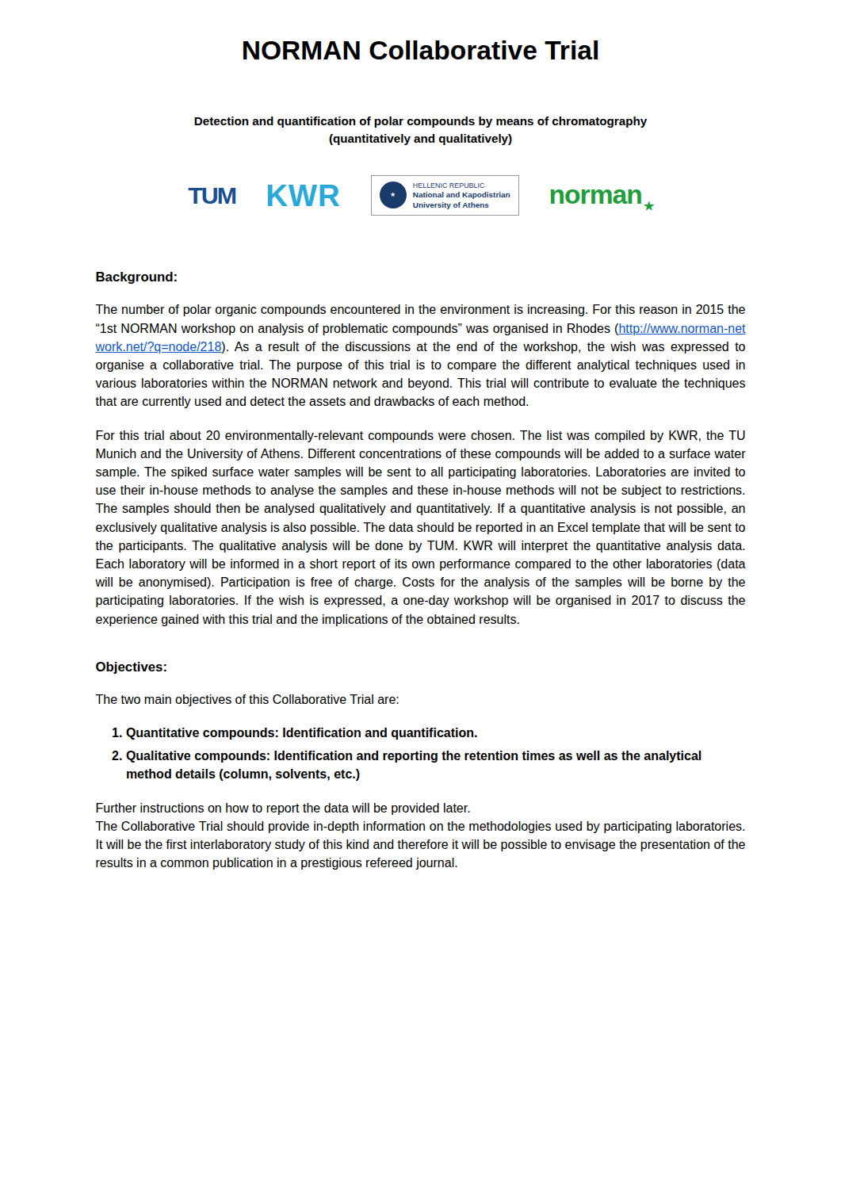NORMAN Collaborative Trial
Detection and quantification of polar compounds by means of chromatography
(quantitatively and qualitatively)
TUM KWR ★ HELLENIC REPUBLIC
National and Kapodistrian
University of Athens norman★
Background:
The number of polar organic compounds encountered in the environment is increasing. For this reason in 2015 the “1st NORMAN workshop on analysis of problematic compounds” was organised in Rhodes (http://www.norman-network.net/?q=node/218). As a result of the discussions at the end of the workshop, the wish was expressed to organise a collaborative trial. The purpose of this trial is to compare the different analytical techniques used in various laboratories within the NORMAN network and beyond. This trial will contribute to evaluate the techniques that are currently used and detect the assets and drawbacks of each method.
For this trial about 20 environmentally-relevant compounds were chosen. The list was compiled by KWR, the TU Munich and the University of Athens. Different concentrations of these compounds will be added to a surface water sample. The spiked surface water samples will be sent to all participating laboratories. Laboratories are invited to use their in-house methods to analyse the samples and these in-house methods will not be subject to restrictions. The samples should then be analysed qualitatively and quantitatively. If a quantitative analysis is not possible, an exclusively qualitative analysis is also possible. The data should be reported in an Excel template that will be sent to the participants. The qualitative analysis will be done by TUM. KWR will interpret the quantitative analysis data. Each laboratory will be informed in a short report of its own performance compared to the other laboratories (data will be anonymised). Participation is free of charge. Costs for the analysis of the samples will be borne by the participating laboratories. If the wish is expressed, a one-day workshop will be organised in 2017 to discuss the experience gained with this trial and the implications of the obtained results.
Objectives:
The two main objectives of this Collaborative Trial are:
Quantitative compounds: Identification and quantification.
Qualitative compounds: Identification and reporting the retention times as well as the analytical method details (column, solvents, etc.)
Further instructions on how to report the data will be provided later.
The Collaborative Trial should provide in-depth information on the methodologies used by participating laboratories. It will be the first interlaboratory study of this kind and therefore it will be possible to envisage the presentation of the results in a common publication in a prestigious refereed journal.